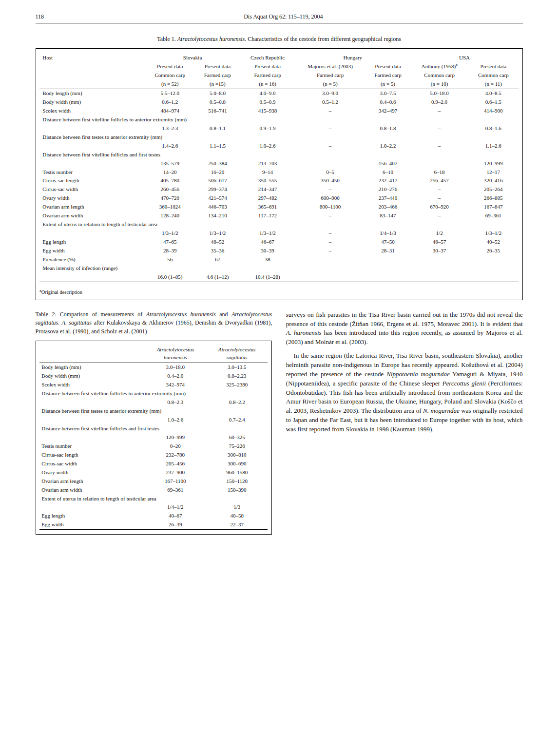118 Dis Aquat Org 62: 115–119, 2004
Table 1. Atractolytocestus huronensis. Characteristics of the cestode from different geographical regions
| Host | Slovakia | Czech Republic | Hungary | USA |
| --- | --- | --- | --- | --- |
| | Present data | Present data | Present data | Majoros et al. (2003) | Present data | Anthony (1958) a | Present data |
| | Common carp | Farmed carp | Farmed carp | Farmed carp | Farmed carp | Common carp | Common carp |
| | (n = 52) | (n =15) | (n = 16) | (n = 5) | (n = 5) | (n = 10) | (n = 11) |
| Body length (mm) | 5.5–12.0 | 5.0–8.0 | 4.0–9.0 | 3.0–9.0 | 3.0–7.5 | 5.0–18.0 | 4.0–8.5 |
| Body width (mm) | 0.6–1.2 | 0.5–0.8 | 0.5–0.9 | 0.5–1.2 | 0.4–0.6 | 0.9–2.0 | 0.6–1.5 |
| Scolex width | 484–974 | 516–741 | 415–938 | – | 342–497 | – | 414–900 |
| Distance between first vitelline follicles to anterior extremity (mm) |
| | 1.3–2.3 | 0.8–1.1 | 0.9–1.9 | – | 0.8–1.8 | – | 0.8–1.6 |
| Distance between first testes to anterior extremity (mm) |
| | 1.4–2.6 | 1.1–1.5 | 1.0–2.6 | – | 1.0–2.2 | – | 1.1–2.6 |
| Distance between first vitelline follicles and first testes |
| | 135–579 | 250–384 | 213–703 | – | 156–407 | – | 120–999 |
| Testis number | 14–20 | 16–20 | 9–14 | 0–5 | 6–10 | 6–18 | 12–17 |
| Cirrus-sac length | 405–780 | 506–617 | 350–555 | 350–450 | 232–417 | 256–457 | 320–416 |
| Cirrus-sac width | 260–456 | 299–374 | 214–347 | – | 210–276 | – | 205–264 |
| Ovary width | 470–720 | 421–574 | 297–482 | 600–900 | 237–440 | – | 266–885 |
| Ovarian arm length | 360–1024 | 446–703 | 365–691 | 800–1100 | 203–466 | 670–920 | 167–847 |
| Ovarian arm width | 128–240 | 134–210 | 117–172 | – | 83–147 | – | 69–361 |
| Extent of uterus in relation to length of testicular area |
| | 1/3–1/2 | 1/3–1/2 | 1/3–1/2 | – | 1/4–1/3 | 1/2 | 1/3–1/2 |
| Egg length | 47–65 | 48–52 | 46–67 | – | 47–50 | 46–57 | 40–52 |
| Egg width | 28–39 | 35–36 | 30–39 | – | 28–31 | 30–37 | 26–35 |
| Prevalence (%) | 56 | 67 | 38 | | | | |
| Mean intensity of infection (range) |
| | 16.0 (1–85) | 4.6 (1–12) | 10.4 (1–28) | | | | |
aOriginal description
Table 2. Comparison of measurements of Atractolytocestus huronensis and Atractolytocestus sagittatus. A. sagittatus after Kulakovskaya & Akhmerov (1965), Demshin & Dvoryadkin (1981), Protasova et al. (1990), and Scholz et al. (2001)
| | Atractolytocestus huronensis | Atractolytocestus sagittatus |
| --- | --- | --- |
| Body length (mm) | 3.0–18.0 | 3.0–13.5 |
| Body width (mm) | 0.4–2.0 | 0.8–2.23 |
| Scolex width | 342–974 | 325–2380 |
| Distance between first vitelline follicles to anterior extremity (mm) |
| | 0.8–2.3 | 0.8–2.2 |
| Distance between first testes to anterior extremity (mm) |
| | 1.0–2.6 | 0.7–2.4 |
| Distance between first vitelline follicles and first testes |
| | 120–999 | 60–325 |
| Testis number | 0–20 | 75–226 |
| Cirrus-sac length | 232–780 | 300–810 |
| Cirrus-sac width | 205–456 | 300–690 |
| Ovary width | 237–900 | 960–1580 |
| Ovarian arm length | 167–1100 | 150–1120 |
| Ovarian arm width | 69–361 | 150–390 |
| Extent of uterus in relation to length of testicular area |
| | 1/4–1/2 | 1/3 |
| Egg length | 40–67 | 40–58 |
| Egg width | 26–39 | 22–37 |
surveys on fish parasites in the Tisa River basin carried out in the 1970s did not reveal the presence of this cestode (Žitňan 1966, Ergens et al. 1975, Moravec 2001). It is evident that A. huronensis has been introduced into this region recently, as assumed by Majoros et al. (2003) and Molnár et al. (2003).
In the same region (the Latorica River, Tisa River basin, southeastern Slovakia), another helminth parasite non-indigenous in Europe has recently appeared. Košuthová et al. (2004) reported the presence of the cestode Nippotaenia mogurndae Yamaguti & Miyata, 1940 (Nippotaeniidea), a specific parasite of the Chinese sleeper Perccottus glenii (Perciformes: Odontobutidae). This fish has been artificially introduced from northeastern Korea and the Amur River basin to European Russia, the Ukraine, Hungary, Poland and Slovakia (Koščo et al. 2003, Reshetnikov 2003). The distribution area of N. mogurndae was originally restricted to Japan and the Far East, but it has been introduced to Europe together with its host, which was first reported from Slovakia in 1998 (Kautman 1999).